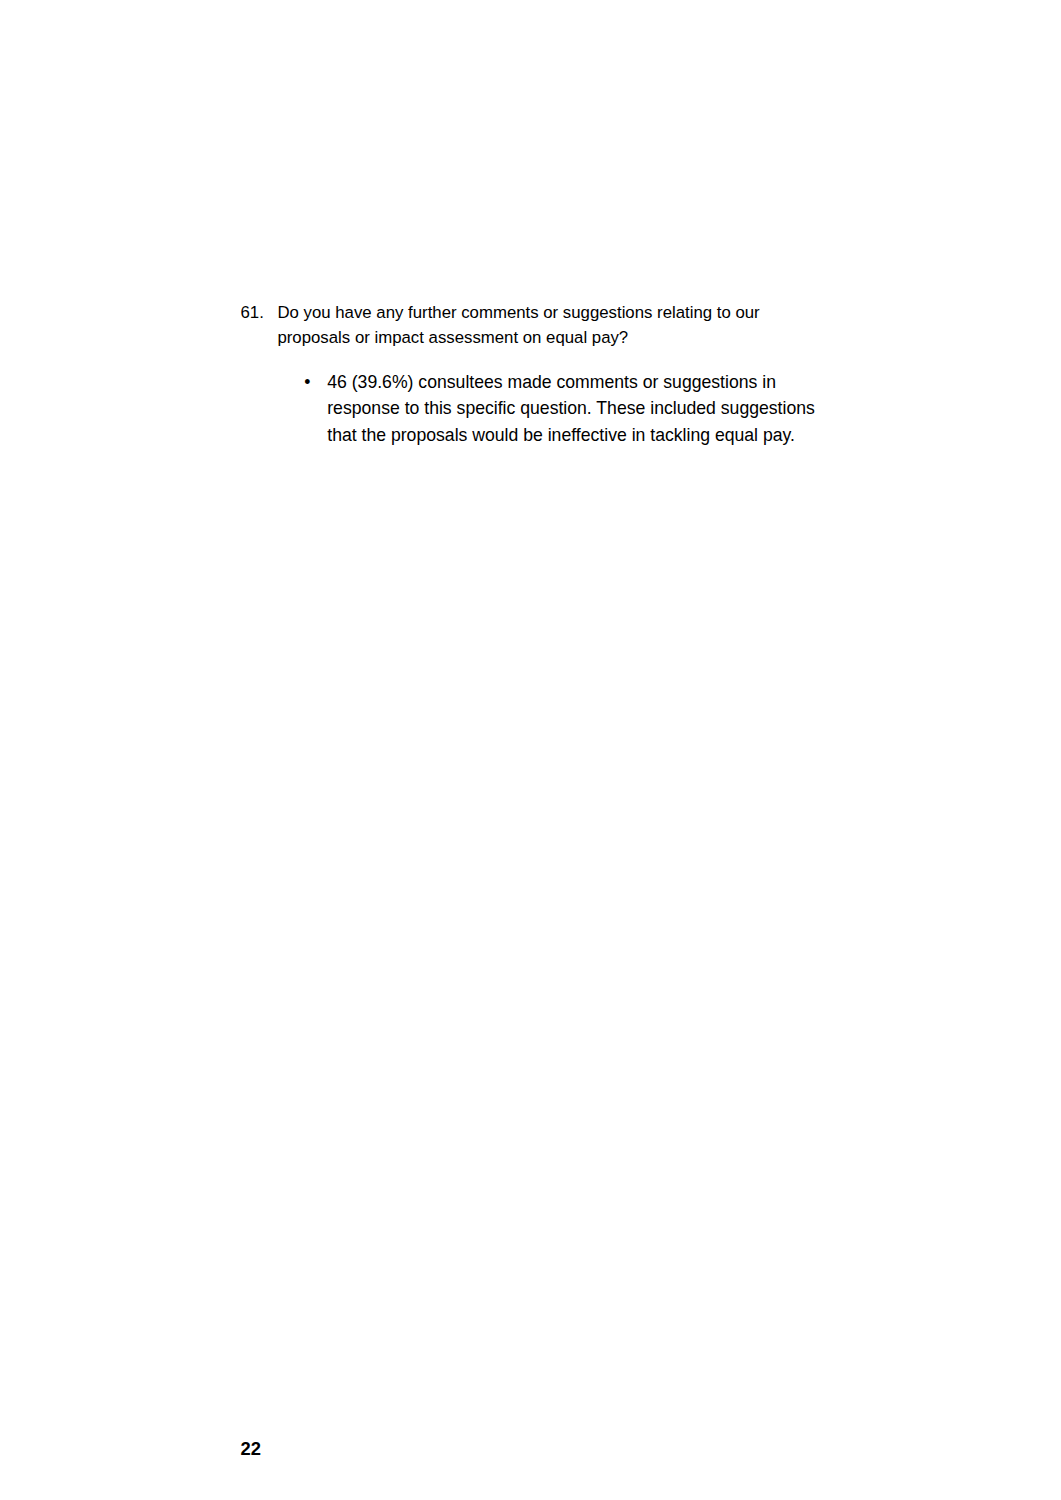61. Do you have any further comments or suggestions relating to our proposals or impact assessment on equal pay?
46 (39.6%) consultees made comments or suggestions in response to this specific question. These included suggestions that the proposals would be ineffective in tackling equal pay.
22